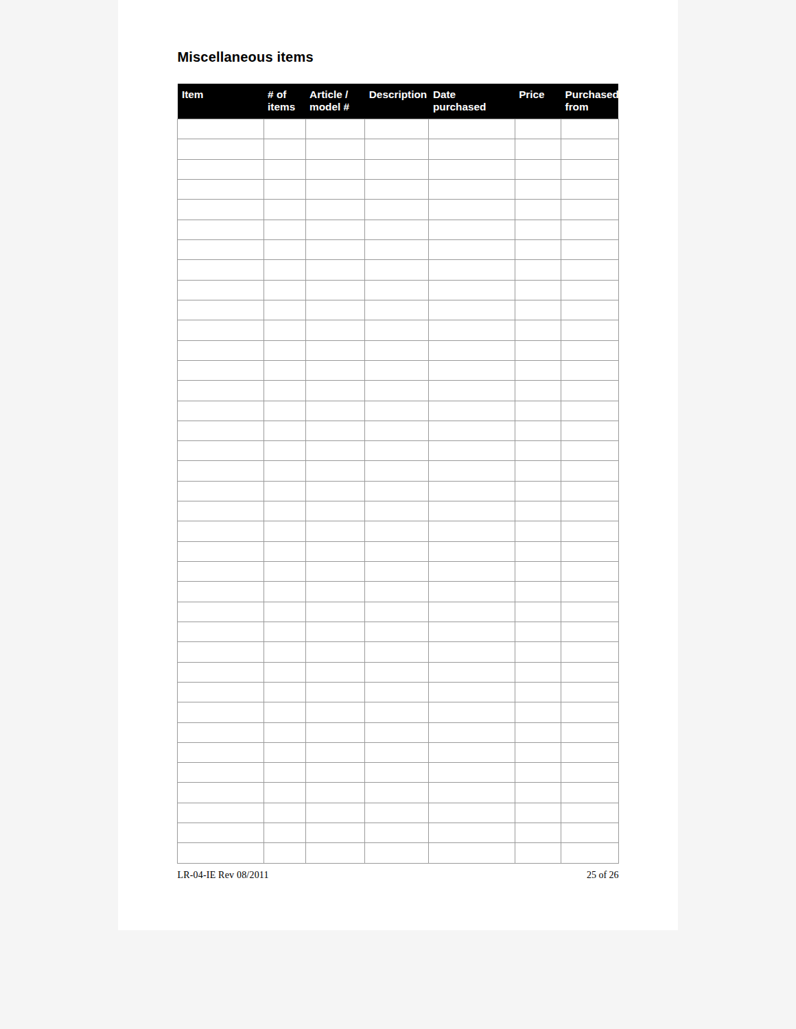Miscellaneous items
| Item | # of items | Article / model # | Description | Date purchased | Price | Purchased from |
| --- | --- | --- | --- | --- | --- | --- |
LR-04-IE Rev 08/2011 25 of 26